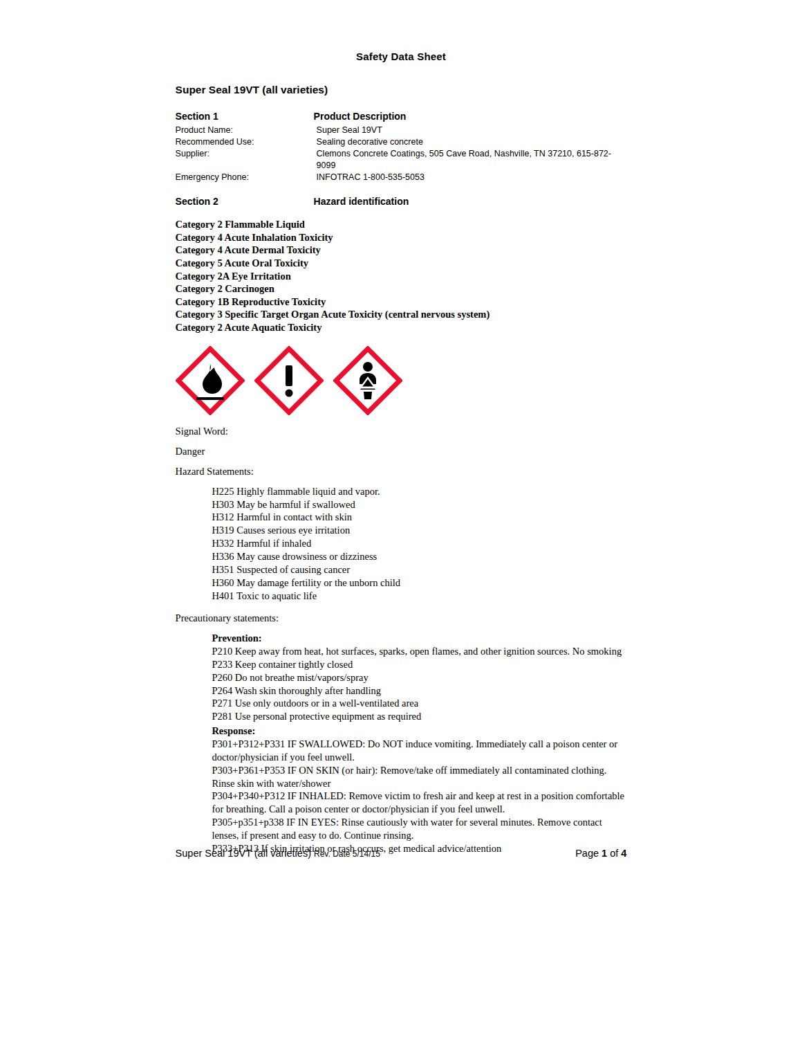Safety Data Sheet
Super Seal 19VT (all varieties)
Section 1 Product Description
| Product Name: | Super Seal 19VT |
| Recommended Use: | Sealing decorative concrete |
| Supplier: | Clemons Concrete Coatings, 505 Cave Road, Nashville, TN 37210, 615-872-9099 |
| Emergency Phone: | INFOTRAC 1-800-535-5053 |
Section 2 Hazard identification
Category 2 Flammable Liquid
Category 4 Acute Inhalation Toxicity
Category 4 Acute Dermal Toxicity
Category 5 Acute Oral Toxicity
Category 2A Eye Irritation
Category 2 Carcinogen
Category 1B Reproductive Toxicity
Category 3 Specific Target Organ Acute Toxicity (central nervous system)
Category 2 Acute Aquatic Toxicity
Signal Word:
Danger
Hazard Statements:
H225 Highly flammable liquid and vapor.
H303 May be harmful if swallowed
H312 Harmful in contact with skin
H319 Causes serious eye irritation
H332 Harmful if inhaled
H336 May cause drowsiness or dizziness
H351 Suspected of causing cancer
H360 May damage fertility or the unborn child
H401 Toxic to aquatic life
Precautionary statements:
Prevention:
P210 Keep away from heat, hot surfaces, sparks, open flames, and other ignition sources. No smoking
P233 Keep container tightly closed
P260 Do not breathe mist/vapors/spray
P264 Wash skin thoroughly after handling
P271 Use only outdoors or in a well-ventilated area
P281 Use personal protective equipment as required
Response:
P301+P312+P331 IF SWALLOWED: Do NOT induce vomiting. Immediately call a poison center or doctor/physician if you feel unwell.
P303+P361+P353 IF ON SKIN (or hair): Remove/take off immediately all contaminated clothing. Rinse skin with water/shower
P304+P340+P312 IF INHALED: Remove victim to fresh air and keep at rest in a position comfortable for breathing. Call a poison center or doctor/physician if you feel unwell.
P305+p351+p338 IF IN EYES: Rinse cautiously with water for several minutes. Remove contact lenses, if present and easy to do. Continue rinsing.
P333+P313 If skin irritation or rash occurs, get medical advice/attention
Super Seal 19VT (all varieties) Rev. Date 5/14/15
Page 1 of 4